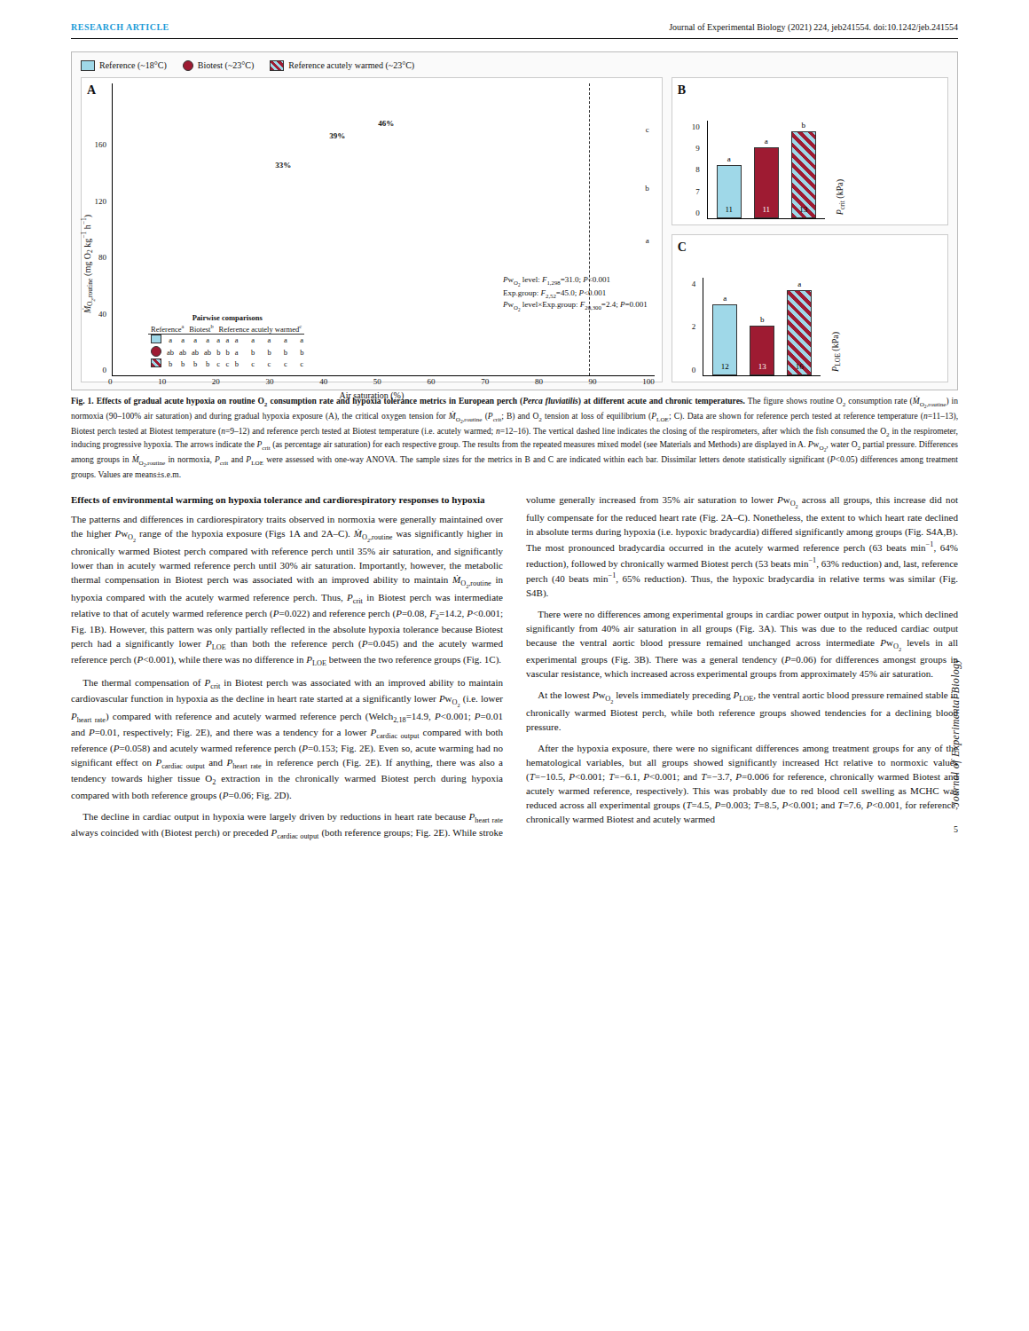Research Article Journal of Experimental Biology (2021) 224, jeb241554. doi:10.1242/jeb.241554
Reference (~18°C) Biotest (~23°C) Reference acutely warmed (~23°C)
A
160 120 80 40 0
33% 39% 46% c b a
PwO2 level: F1,298=31.0; P<0.001
Exp.group: F2,52=45.0; P<0.001
PwO2 level×Exp.group: F20,300=2.4; P=0.001
Pairwise comparisons
| Reference a | Biotest b | Reference acutely warmed c |
| | a | a | a | a | a | a | a | | a | | a | | a | | a |
| | ab | ab | ab | ab | b | b | a | | b | | b | | b | | b |
| | b | b | b | b | c | c | b | | c | | c | | c | | c |
0102030405060708090100
Air saturation (%)
ṀO2,routine (mg O2 kg−1 h−1)
B
109870
a 11
a 11
b 13
Pcrit (kPa)
C
420
a 12
b 13
a 16
PLOE (kPa)
Fig. 1. Effects of gradual acute hypoxia on routine O2 consumption rate and hypoxia tolerance metrics in European perch (Perca fluviatilis) at different acute and chronic temperatures. The figure shows routine O2 consumption rate (ṀO2,routine) in normoxia (90–100% air saturation) and during gradual hypoxia exposure (A), the critical oxygen tension for ṀO2,routine (Pcrit; B) and O2 tension at loss of equilibrium (PLOE; C). Data are shown for reference perch tested at reference temperature (n=11–13), Biotest perch tested at Biotest temperature (n=9–12) and reference perch tested at Biotest temperature (i.e. acutely warmed; n=12–16). The vertical dashed line indicates the closing of the respirometers, after which the fish consumed the O2 in the respirometer, inducing progressive hypoxia. The arrows indicate the Pcrit (as percentage air saturation) for each respective group. The results from the repeated measures mixed model (see Materials and Methods) are displayed in A. PwO2, water O2 partial pressure. Differences among groups in ṀO2,routine in normoxia, Pcrit and PLOE were assessed with one-way ANOVA. The sample sizes for the metrics in B and C are indicated within each bar. Dissimilar letters denote statistically significant (P<0.05) differences among treatment groups. Values are means±s.e.m.
Effects of environmental warming on hypoxia tolerance and cardiorespiratory responses to hypoxia
The patterns and differences in cardiorespiratory traits observed in normoxia were generally maintained over the higher PwO2 range of the hypoxia exposure (Figs 1A and 2A–C). ṀO2,routine was significantly higher in chronically warmed Biotest perch compared with reference perch until 35% air saturation, and significantly lower than in acutely warmed reference perch until 30% air saturation. Importantly, however, the metabolic thermal compensation in Biotest perch was associated with an improved ability to maintain ṀO2,routine in hypoxia compared with the acutely warmed reference perch. Thus, Pcrit in Biotest perch was intermediate relative to that of acutely warmed reference perch (P=0.022) and reference perch (P=0.08, F2=14.2, P<0.001; Fig. 1B). However, this pattern was only partially reflected in the absolute hypoxia tolerance because Biotest perch had a significantly lower PLOE than both the reference perch (P=0.045) and the acutely warmed reference perch (P<0.001), while there was no difference in PLOE between the two reference groups (Fig. 1C).
The thermal compensation of Pcrit in Biotest perch was associated with an improved ability to maintain cardiovascular function in hypoxia as the decline in heart rate started at a significantly lower PwO2 (i.e. lower Pheart rate) compared with reference and acutely warmed reference perch (Welch2,18=14.9, P<0.001; P=0.01 and P=0.01, respectively; Fig. 2E), and there was a tendency for a lower Pcardiac output compared with both reference (P=0.058) and acutely warmed reference perch (P=0.153; Fig. 2E). Even so, acute warming had no significant effect on Pcardiac output and Pheart rate in reference perch (Fig. 2E). If anything, there was also a tendency towards higher tissue O2 extraction in the chronically warmed Biotest perch during hypoxia compared with both reference groups (P=0.06; Fig. 2D).
The decline in cardiac output in hypoxia were largely driven by reductions in heart rate because Pheart rate always coincided with (Biotest perch) or preceded Pcardiac output (both reference groups; Fig. 2E). While stroke volume generally increased from 35% air saturation to lower PwO2 across all groups, this increase did not fully compensate for the reduced heart rate (Fig. 2A–C). Nonetheless, the extent to which heart rate declined in absolute terms during hypoxia (i.e. hypoxic bradycardia) differed significantly among groups (Fig. S4A,B). The most pronounced bradycardia occurred in the acutely warmed reference perch (63 beats min−1, 64% reduction), followed by chronically warmed Biotest perch (53 beats min−1, 63% reduction) and, last, reference perch (40 beats min−1, 65% reduction). Thus, the hypoxic bradycardia in relative terms was similar (Fig. S4B).
There were no differences among experimental groups in cardiac power output in hypoxia, which declined significantly from 40% air saturation in all groups (Fig. 3A). This was due to the reduced cardiac output because the ventral aortic blood pressure remained unchanged across intermediate PwO2 levels in all experimental groups (Fig. 3B). There was a general tendency (P=0.06) for differences amongst groups in vascular resistance, which increased across experimental groups from approximately 45% air saturation.
At the lowest PwO2 levels immediately preceding PLOE, the ventral aortic blood pressure remained stable in chronically warmed Biotest perch, while both reference groups showed tendencies for a declining blood pressure.
After the hypoxia exposure, there were no significant differences among treatment groups for any of the hematological variables, but all groups showed significantly increased Hct relative to normoxic values (T=−10.5, P<0.001; T=−6.1, P<0.001; and T=−3.7, P=0.006 for reference, chronically warmed Biotest and acutely warmed reference, respectively). This was probably due to red blood cell swelling as MCHC was reduced across all experimental groups (T=4.5, P=0.003; T=8.5, P<0.001; and T=7.6, P<0.001, for reference, chronically warmed Biotest and acutely warmed
Journal of Experimental Biology
5